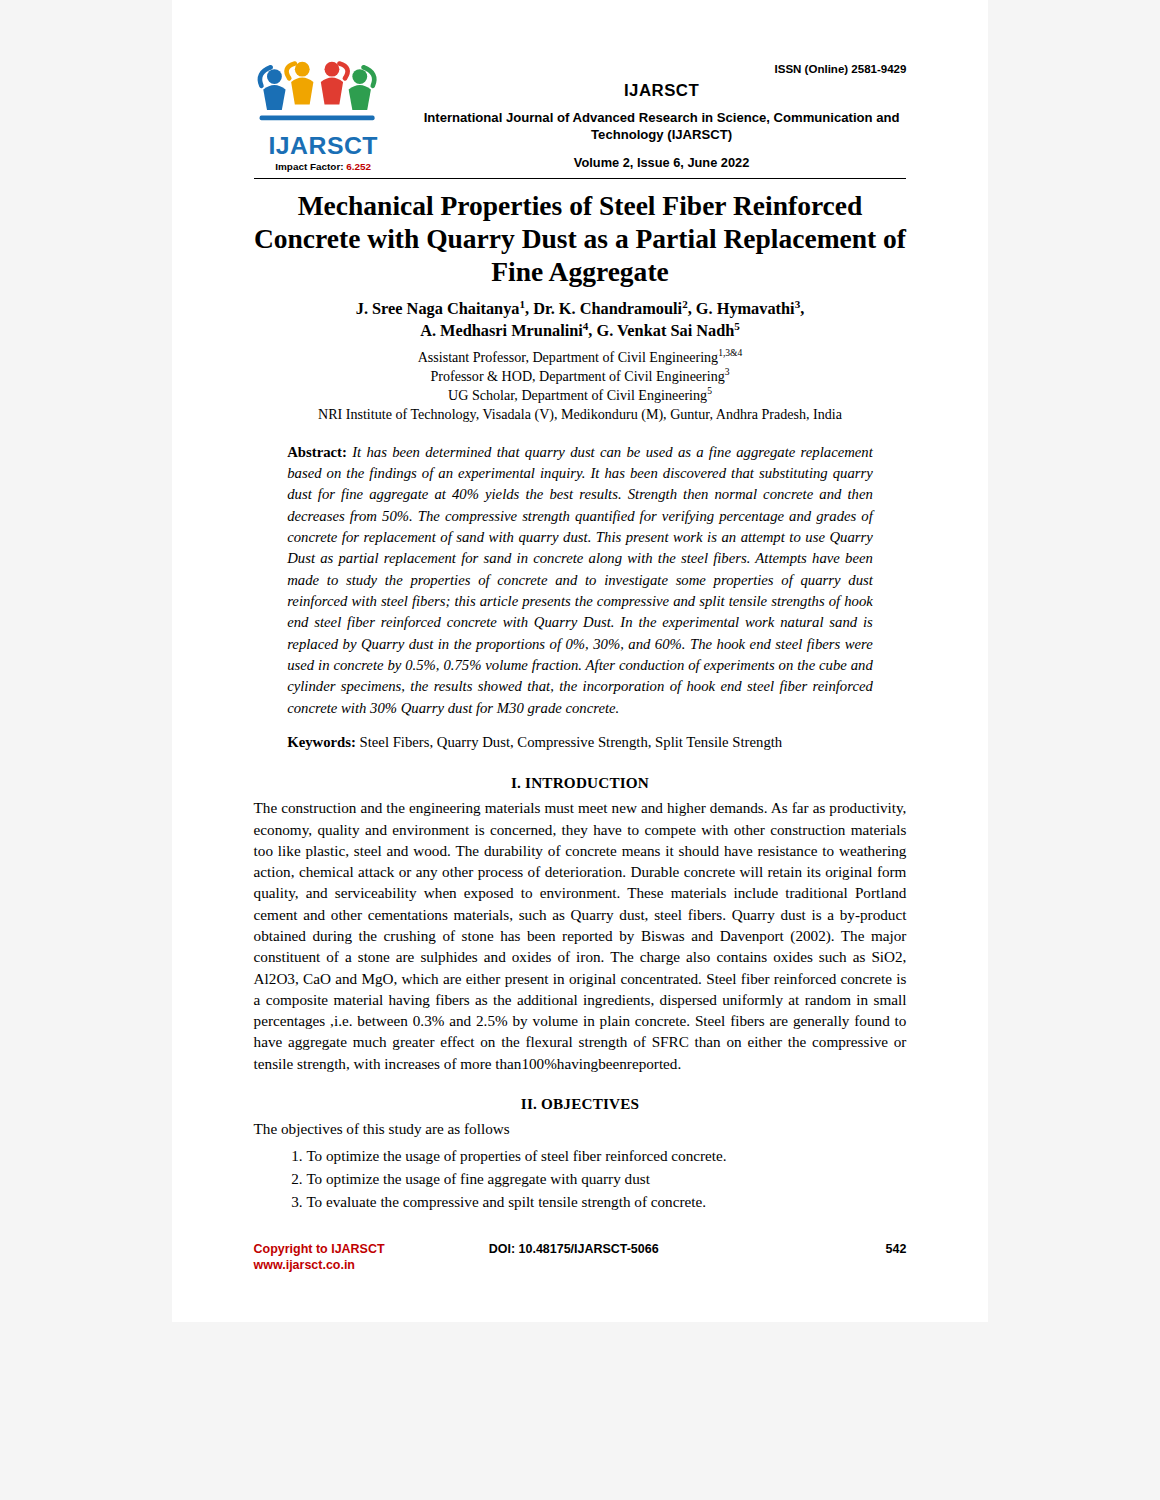IJARSCT
Impact Factor: 6.252
ISSN (Online) 2581-9429
IJARSCT
International Journal of Advanced Research in Science, Communication and Technology (IJARSCT)
Volume 2, Issue 6, June 2022
Mechanical Properties of Steel Fiber Reinforced Concrete with Quarry Dust as a Partial Replacement of Fine Aggregate
J. Sree Naga Chaitanya1, Dr. K. Chandramouli2, G. Hymavathi3,
A. Medhasri Mrunalini4, G. Venkat Sai Nadh5
Assistant Professor, Department of Civil Engineering1,3&4
Professor & HOD, Department of Civil Engineering3
UG Scholar, Department of Civil Engineering5
NRI Institute of Technology, Visadala (V), Medikonduru (M), Guntur, Andhra Pradesh, India
Abstract: It has been determined that quarry dust can be used as a fine aggregate replacement based on the findings of an experimental inquiry. It has been discovered that substituting quarry dust for fine aggregate at 40% yields the best results. Strength then normal concrete and then decreases from 50%. The compressive strength quantified for verifying percentage and grades of concrete for replacement of sand with quarry dust. This present work is an attempt to use Quarry Dust as partial replacement for sand in concrete along with the steel fibers. Attempts have been made to study the properties of concrete and to investigate some properties of quarry dust reinforced with steel fibers; this article presents the compressive and split tensile strengths of hook end steel fiber reinforced concrete with Quarry Dust. In the experimental work natural sand is replaced by Quarry dust in the proportions of 0%, 30%, and 60%. The hook end steel fibers were used in concrete by 0.5%, 0.75% volume fraction. After conduction of experiments on the cube and cylinder specimens, the results showed that, the incorporation of hook end steel fiber reinforced concrete with 30% Quarry dust for M30 grade concrete.
Keywords: Steel Fibers, Quarry Dust, Compressive Strength, Split Tensile Strength
I. INTRODUCTION
The construction and the engineering materials must meet new and higher demands. As far as productivity, economy, quality and environment is concerned, they have to compete with other construction materials too like plastic, steel and wood. The durability of concrete means it should have resistance to weathering action, chemical attack or any other process of deterioration. Durable concrete will retain its original form quality, and serviceability when exposed to environment. These materials include traditional Portland cement and other cementations materials, such as Quarry dust, steel fibers. Quarry dust is a by-product obtained during the crushing of stone has been reported by Biswas and Davenport (2002). The major constituent of a stone are sulphides and oxides of iron. The charge also contains oxides such as SiO2, Al2O3, CaO and MgO, which are either present in original concentrated. Steel fiber reinforced concrete is a composite material having fibers as the additional ingredients, dispersed uniformly at random in small percentages ,i.e. between 0.3% and 2.5% by volume in plain concrete. Steel fibers are generally found to have aggregate much greater effect on the flexural strength of SFRC than on either the compressive or tensile strength, with increases of more than100%havingbeenreported.
II. OBJECTIVES
The objectives of this study are as follows
To optimize the usage of properties of steel fiber reinforced concrete.
To optimize the usage of fine aggregate with quarry dust
To evaluate the compressive and spilt tensile strength of concrete.
Copyright to IJARSCT www.ijarsct.co.in
DOI: 10.48175/IJARSCT-5066
542